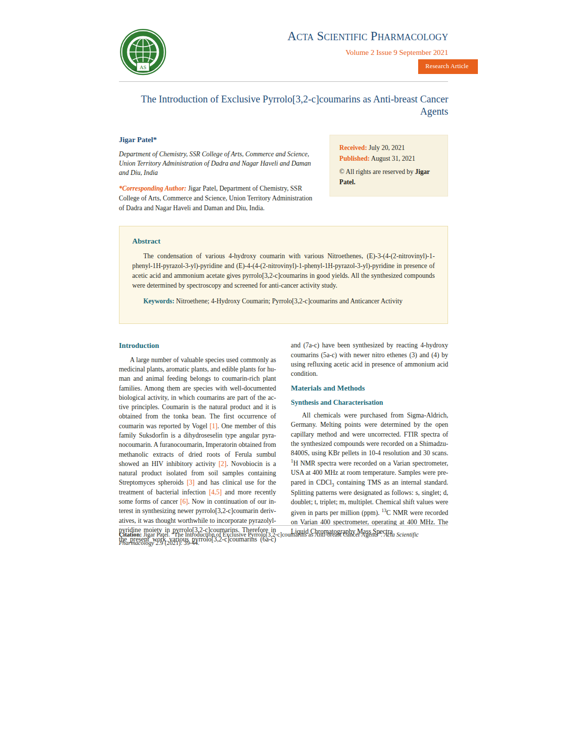AS
Acta Scientific Pharmacology
Volume 2 Issue 9 September 2021
Research Article
The Introduction of Exclusive Pyrrolo[3,2-c]coumarins as Anti-breast Cancer Agents
Jigar Patel*
Department of Chemistry, SSR College of Arts, Commerce and Science, Union Territory Administration of Dadra and Nagar Haveli and Daman and Diu, India
*Corresponding Author: Jigar Patel, Department of Chemistry, SSR College of Arts, Commerce and Science, Union Territory Administration of Dadra and Nagar Haveli and Daman and Diu, India.
Received: July 20, 2021
Published: August 31, 2021
© All rights are reserved by Jigar Patel.
Abstract
The condensation of various 4-hydroxy coumarin with various Nitroethenes, (E)-3-(4-(2-nitrovinyl)-1-phenyl-1H-pyrazol-3-yl)-pyridine and (E)-4-(4-(2-nitrovinyl)-1-phenyl-1H-pyrazol-3-yl)-pyridine in presence of acetic acid and ammonium acetate gives pyrrolo[3,2-c]coumarins in good yields. All the synthesized compounds were determined by spectroscopy and screened for anti-cancer activity study.
Keywords: Nitroethene; 4-Hydroxy Coumarin; Pyrrolo[3,2-c]coumarins and Anticancer Activity
Introduction
A large number of valuable species used commonly as medicinal plants, aromatic plants, and edible plants for human and animal feeding belongs to coumarin-rich plant families. Among them are species with well-documented biological activity, in which coumarins are part of the active principles. Coumarin is the natural product and it is obtained from the tonka bean. The first occurrence of coumarin was reported by Vogel [1]. One member of this family Suksdorfin is a dihydroseselin type angular pyranocoumarin. A furanocoumarin, Imperatorin obtained from methanolic extracts of dried roots of Ferula sumbul showed an HIV inhibitory activity [2]. Novobiocin is a natural product isolated from soil samples containing Streptomyces spheroids [3] and has clinical use for the treatment of bacterial infection [4,5] and more recently some forms of cancer [6]. Now in continuation of our interest in synthesizing newer pyrrolo[3,2-c]coumarin derivatives, it was thought worthwhile to incorporate pyrazolyl-pyridine moiety in pyrrolo[3,2-c]coumarins. Therefore in the present work various pyrrolo[3,2-c]coumarins (6a-c) and (7a-c) have been synthesized by reacting 4-hydroxy coumarins (5a-c) with newer nitro ethenes (3) and (4) by using refluxing acetic acid in presence of ammonium acid condition.
Materials and Methods
Synthesis and Characterisation
All chemicals were purchased from Sigma-Aldrich, Germany. Melting points were determined by the open capillary method and were uncorrected. FTIR spectra of the synthesized compounds were recorded on a Shimadzu-8400S, using KBr pellets in 10-4 resolution and 30 scans. 1H NMR spectra were recorded on a Varian spectrometer, USA at 400 MHz at room temperature. Samples were prepared in CDCl3 containing TMS as an internal standard. Splitting patterns were designated as follows: s, singlet; d, doublet; t, triplet; m, multiplet. Chemical shift values were given in parts per million (ppm). 13C NMR were recorded on Varian 400 spectrometer, operating at 400 MHz. The Liquid Chromatography Mass Spectra
Citation: Jigar Patel. “The Introduction of Exclusive Pyrrolo[3,2-c]coumarins as Anti-breast Cancer Agents”. Acta Scientific Pharmacology 2.9 (2021): 39-44.